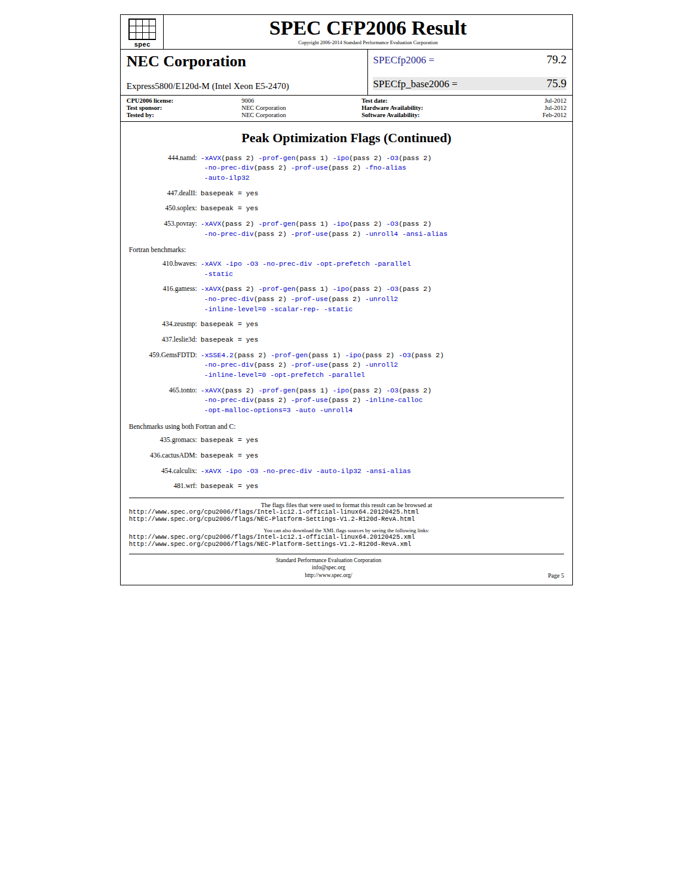spec
SPEC CFP2006 Result
Copyright 2006-2014 Standard Performance Evaluation Corporation
NEC Corporation
Express5800/E120d-M (Intel Xeon E5-2470)
SPECfp2006 = 79.2
SPECfp_base2006 = 75.9
| CPU2006 license: | 9006 |
| Test sponsor: | NEC Corporation |
| Tested by: | NEC Corporation |
| Test date: | Jul-2012 |
| Hardware Availability: | Jul-2012 |
| Software Availability: | Feb-2012 |
Peak Optimization Flags (Continued)
444.namd:
-xAVX(pass 2) -prof-gen(pass 1) -ipo(pass 2) -O3(pass 2)
-no-prec-div(pass 2) -prof-use(pass 2) -fno-alias
-auto-ilp32
447.dealII:
basepeak = yes
450.soplex:
basepeak = yes
453.povray:
-xAVX(pass 2) -prof-gen(pass 1) -ipo(pass 2) -O3(pass 2)
-no-prec-div(pass 2) -prof-use(pass 2) -unroll4 -ansi-alias
Fortran benchmarks:
410.bwaves:
-xAVX -ipo -O3 -no-prec-div -opt-prefetch -parallel
-static
416.gamess:
-xAVX(pass 2) -prof-gen(pass 1) -ipo(pass 2) -O3(pass 2)
-no-prec-div(pass 2) -prof-use(pass 2) -unroll2
-inline-level=0 -scalar-rep- -static
434.zeusmp:
basepeak = yes
437.leslie3d:
basepeak = yes
459.GemsFDTD:
-xSSE4.2(pass 2) -prof-gen(pass 1) -ipo(pass 2) -O3(pass 2)
-no-prec-div(pass 2) -prof-use(pass 2) -unroll2
-inline-level=0 -opt-prefetch -parallel
465.tonto:
-xAVX(pass 2) -prof-gen(pass 1) -ipo(pass 2) -O3(pass 2)
-no-prec-div(pass 2) -prof-use(pass 2) -inline-calloc
-opt-malloc-options=3 -auto -unroll4
Benchmarks using both Fortran and C:
435.gromacs:
basepeak = yes
436.cactusADM:
basepeak = yes
454.calculix:
-xAVX -ipo -O3 -no-prec-div -auto-ilp32 -ansi-alias
481.wrf:
basepeak = yes
The flags files that were used to format this result can be browsed at
http://www.spec.org/cpu2006/flags/Intel-ic12.1-official-linux64.20120425.html
http://www.spec.org/cpu2006/flags/NEC-Platform-Settings-V1.2-R120d-RevA.html
You can also download the XML flags sources by saving the following links:
http://www.spec.org/cpu2006/flags/Intel-ic12.1-official-linux64.20120425.xml
http://www.spec.org/cpu2006/flags/NEC-Platform-Settings-V1.2-R120d-RevA.xml
Standard Performance Evaluation Corporation
info@spec.org
http://www.spec.org/
Page 5